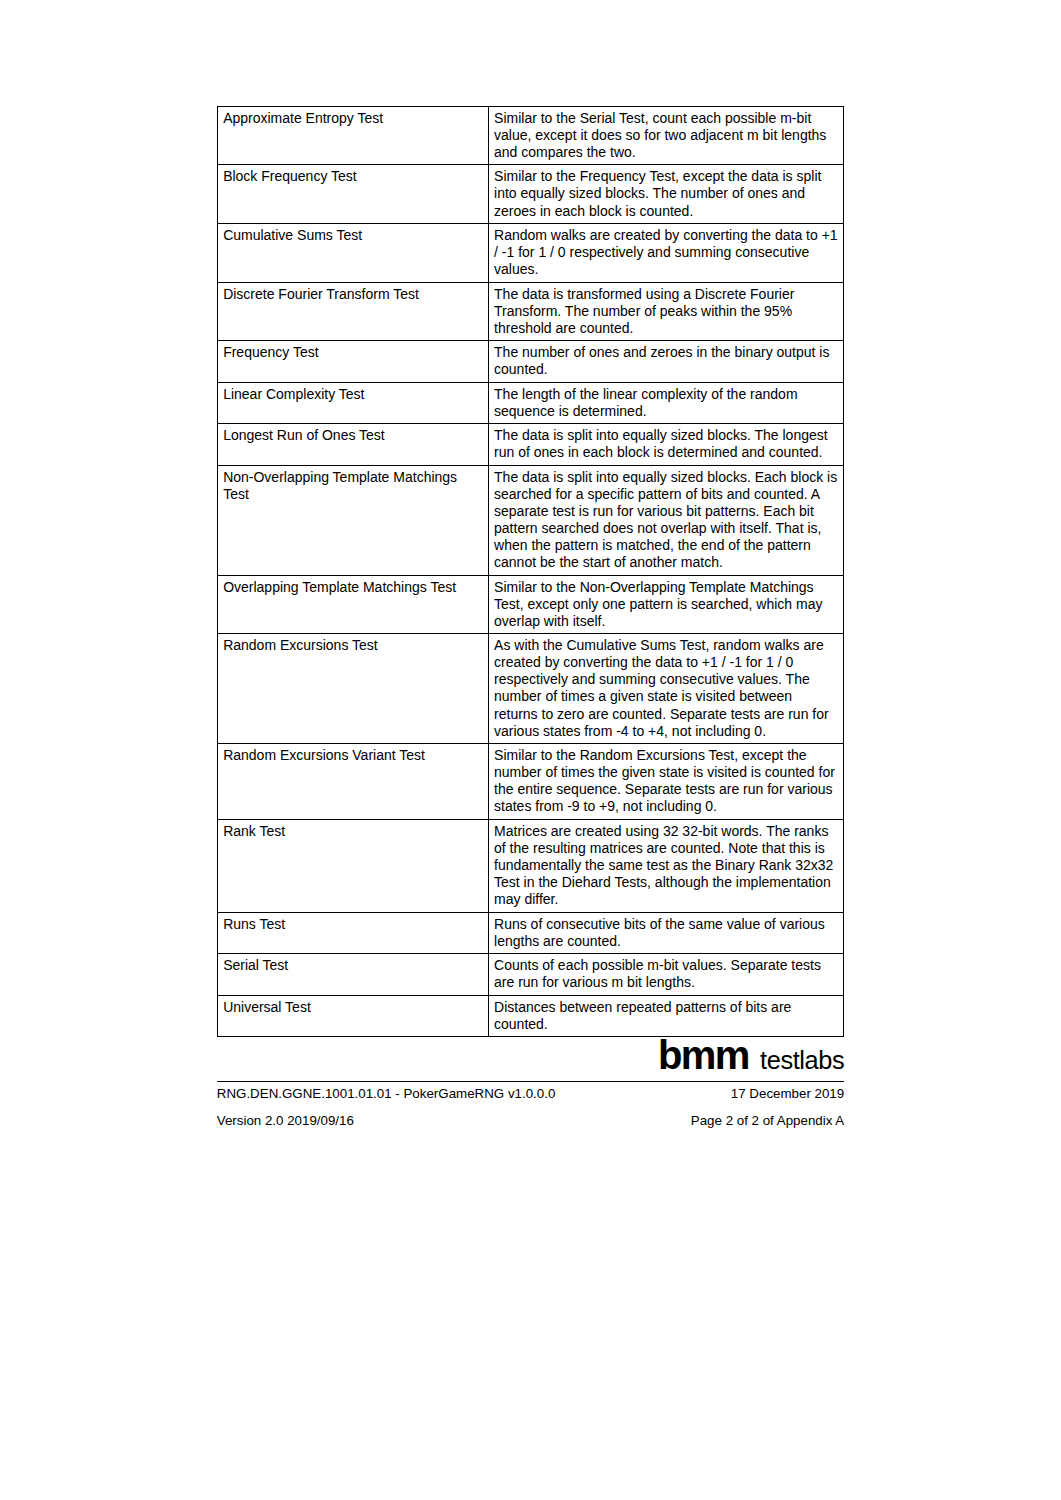| Approximate Entropy Test | Similar to the Serial Test, count each possible m-bit value, except it does so for two adjacent m bit lengths and compares the two. |
| Block Frequency Test | Similar to the Frequency Test, except the data is split into equally sized blocks. The number of ones and zeroes in each block is counted. |
| Cumulative Sums Test | Random walks are created by converting the data to +1 / -1 for 1 / 0 respectively and summing consecutive values. |
| Discrete Fourier Transform Test | The data is transformed using a Discrete Fourier Transform. The number of peaks within the 95% threshold are counted. |
| Frequency Test | The number of ones and zeroes in the binary output is counted. |
| Linear Complexity Test | The length of the linear complexity of the random sequence is determined. |
| Longest Run of Ones Test | The data is split into equally sized blocks. The longest run of ones in each block is determined and counted. |
| Non-Overlapping Template Matchings Test | The data is split into equally sized blocks. Each block is searched for a specific pattern of bits and counted. A separate test is run for various bit patterns. Each bit pattern searched does not overlap with itself. That is, when the pattern is matched, the end of the pattern cannot be the start of another match. |
| Overlapping Template Matchings Test | Similar to the Non-Overlapping Template Matchings Test, except only one pattern is searched, which may overlap with itself. |
| Random Excursions Test | As with the Cumulative Sums Test, random walks are created by converting the data to +1 / -1 for 1 / 0 respectively and summing consecutive values. The number of times a given state is visited between returns to zero are counted. Separate tests are run for various states from -4 to +4, not including 0. |
| Random Excursions Variant Test | Similar to the Random Excursions Test, except the number of times the given state is visited is counted for the entire sequence. Separate tests are run for various states from -9 to +9, not including 0. |
| Rank Test | Matrices are created using 32 32-bit words. The ranks of the resulting matrices are counted. Note that this is fundamentally the same test as the Binary Rank 32x32 Test in the Diehard Tests, although the implementation may differ. |
| Runs Test | Runs of consecutive bits of the same value of various lengths are counted. |
| Serial Test | Counts of each possible m-bit values. Separate tests are run for various m bit lengths. |
| Universal Test | Distances between repeated patterns of bits are counted. |
bmm testlabs
RNG.DEN.GGNE.1001.01.01 - PokerGameRNG v1.0.0.0 17 December 2019
Version 2.0 2019/09/16 Page 2 of 2 of Appendix A